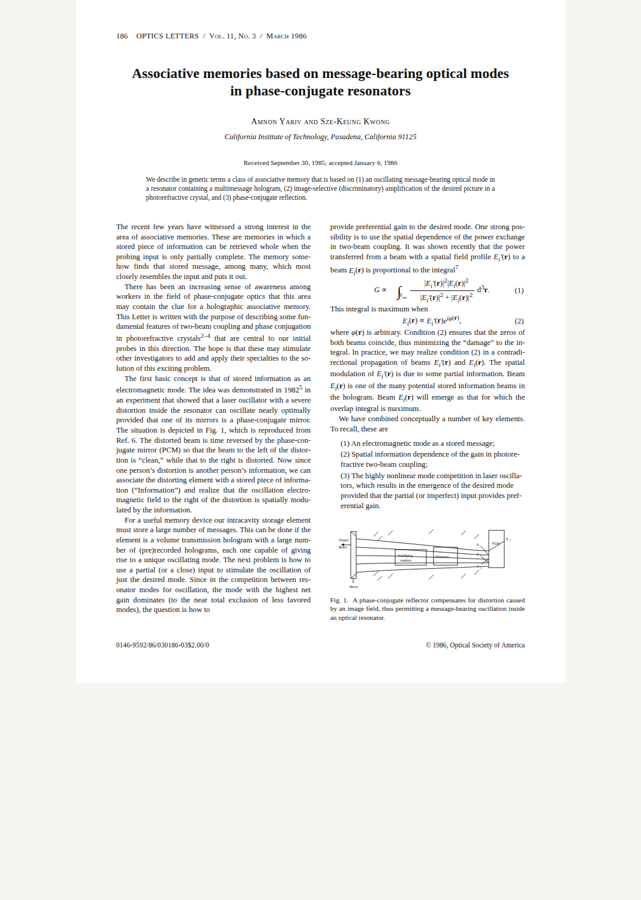186 OPTICS LETTERS / Vol. 11, No. 3 / March 1986
Associative memories based on message-bearing optical modes
in phase-conjugate resonators
Amnon Yariv and Sze-Keung Kwong
California Institute of Technology, Pasadena, California 91125
Received September 30, 1985; accepted January 6, 1986
We describe in generic terms a class of associative memory that is based on (1) an oscillating message-bearing optical mode in a resonator containing a multimessage hologram, (2) image-selective (discriminatory) amplification of the desired picture in a photorefractive crystal, and (3) phase-conjugate reflection.
The recent few years have witnessed a strong interest in the area of associative memories. These are memories in which a stored piece of information can be retrieved whole when the probing input is only partially complete. The memory somehow finds that stored message, among many, which most closely resembles the input and puts it out.
There has been an increasing sense of awareness among workers in the field of phase-conjugate optics that this area may contain the clue for a holographic associative memory. This Letter is written with the purpose of describing some fundamental features of two-beam coupling and phase conjugation in photorefractive crystals2–4 that are central to our initial probes in this direction. The hope is that these may stimulate other investigators to add and apply their specialties to the solution of this exciting problem.
The first basic concept is that of stored information as an electromagnetic mode. The idea was demonstrated in 19825 in an experiment that showed that a laser oscillator with a severe distortion inside the resonator can oscillate nearly optimally provided that one of its mirrors is a phase-conjugate mirror. The situation is depicted in Fig. 1, which is reproduced from Ref. 6. The distorted beam is time reversed by the phase-conjugate mirror (PCM) so that the beam to the left of the distortion is “clean,” while that to the right is distorted. Now since one person’s distortion is another person’s information, we can associate the distorting element with a stored piece of information (“Information”) and realize that the oscillation electromagnetic field to the right of the distortion is spatially modulated by the information.
For a useful memory device our intracavity storage element must store a large number of messages. This can be done if the element is a volume transmission hologram with a large number of (pre)recorded holograms, each one capable of giving rise to a unique oscillating mode. The next problem is how to use a partial (or a close) input to stimulate the oscillation of just the desired mode. Since in the competition between resonator modes for oscillation, the mode with the highest net gain dominates (to the near total exclusion of less favored modes), the question is how to
provide preferential gain to the desired mode. One strong possibility is to use the spatial dependence of the power exchange in two-beam coupling. It was shown recently that the power transferred from a beam with a spatial field profile Ei′(r) to a beam Ei(r) is proportional to the integral7
G ∝ ∫Vint |Ei′(r)|2|Ei(r)|2 |Ei′(r)|2 + |Ei(r)|2 d3r. (1)
This integral is maximum when
Ei(r) ∝ Ei′(r)eiφ(r), (2)
where φ(r) is arbitrary. Condition (2) ensures that the zeros of both beams coincide, thus minimizing the “damage” to the integral. In practice, we may realize condition (2) in a contradirectional propagation of beams Ei′(r) and Ei(r). The spatial modulation of Ei′(r) is due to some partial information. Beam Ei(r) is one of the many potential stored information beams in the hologram. Beam Ei(r) will emerge as that for which the overlap integral is maximum.
We have combined conceptually a number of key elements. To recall, these are
(1) An electromagnetic mode as a stored message;
(2) Spatial information dependence of the gain in photorefractive two-beam coupling;
(3) The highly nonlinear mode competition in laser oscillators, which results in the emergence of the desired mode provided that the partial (or imperfect) input provides preferential gain.
Output Beam Mirror Amplifying medium Distortion PCM A1 A4 A3 A2
Fig. 1. A phase-conjugate reflector compensates for distortion caused by an image field, thus permitting a message-bearing oscillation inside an optical resonator.
0146-9592/86/030186-03$2.00/0 © 1986, Optical Society of America